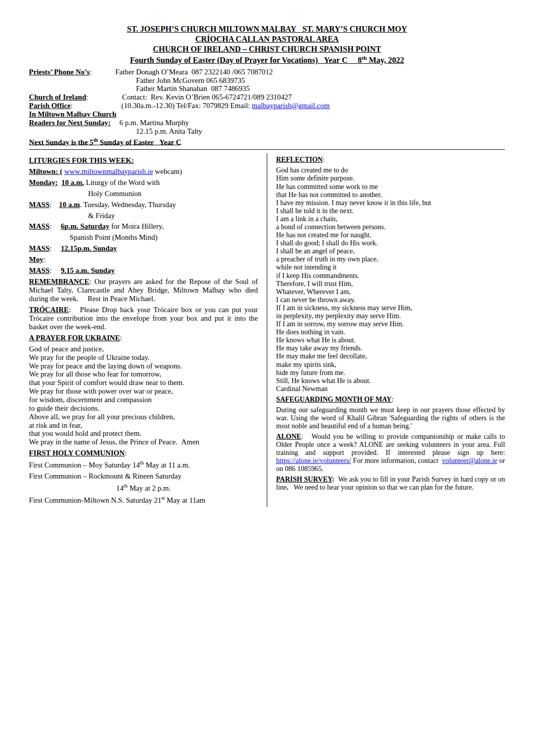ST. JOSEPH’S CHURCH MILTOWN MALBAY ST. MARY’S CHURCH MOY CRÍOCHA CALLAN PASTORAL AREA CHURCH OF IRELAND – CHRIST CHURCH SPANISH POINT Fourth Sunday of Easter (Day of Prayer for Vocations) Year C 8th May, 2022
Priests’ Phone No’s: Father Donagh O’Meara 087 2322140 /065 7087012
Father John McGovern 065 6839735
Father Martin Shanahan 087 7486935
Church of Ireland: Contact: Rev. Kevin O’Brien 065-6724721/089 2310427
Parish Office: (10.30a.m.-12.30) Tel/Fax: 7079829 Email: malbayparish@gmail.com
In Miltown Malbay Church
Readers for Next Sunday: 6 p.m. Martina Murphy
12.15 p.m. Anita Talty
Next Sunday is the 5th Sunday of Easter Year C
LITURGIES FOR THIS WEEK:
Miltown: ( www.miltownmalbayparish.ie webcam)
Monday: 10 a.m. Liturgy of the Word with
Holy Communion
MASS: 10 a.m. Tuesday, Wednesday, Thursday
& Friday
MASS: 6p.m. Saturday for Moira Hillery,
Spanish Point (Months Mind)
MASS: 12.15p.m. Sunday
Moy:
MASS: 9.15 a.m. Sunday
REMEMBRANCE: Our prayers are asked for the Repose of the Soul of Michael Talty, Clarecastle and Ahey Bridge, Miltown Malbay who died during the week. Rest in Peace Michael.
TRÓCAIRE: Please Drop back your Trócaire box or you can put your Trócaire contribution into the envelope from your box and put it into the basket over the week-end.
A PRAYER FOR UKRAINE:
God of peace and justice,
We pray for the people of Ukraine today.
We pray for peace and the laying down of weapons.
We pray for all those who fear for tomorrow,
that your Spirit of comfort would draw near to them.
We pray for those with power over war or peace,
for wisdom, discernment and compassion
to guide their decisions.
Above all, we pray for all your precious children,
at risk and in fear,
that you would hold and protect them.
We pray in the name of Jesus, the Prince of Peace. Amen
FIRST HOLY COMMUNION:
First Communion – Moy Saturday 14th May at 11 a.m.
First Communion – Rockmount & Rineen Saturday
14th May at 2 p.m.
First Communion-Miltown N.S. Saturday 21st May at 11am
REFLECTION:
God has created me to do
Him some definite purpose.
He has committed some work to me
that He has not committed to another.
I have my mission. I may never know it in this life, but
I shall be told it in the next.
I am a link in a chain,
a bond of connection between persons.
He has not created me for naught.
I shall do good; I shall do His work.
I shall be an angel of peace,
a preacher of truth in my own place,
while not intending it
if I keep His commandments.
Therefore, I will trust Him,
Whatever, Wherever I am,
I can never be thrown away.
If I am in sickness, my sickness may serve Him,
in perplexity, my perplexity may serve Him.
If I am in sorrow, my sorrow may serve Him.
He does nothing in vain.
He knows what He is about.
He may take away my friends.
He may make me feel decollate,
make my spirits sink,
hide my future from me.
Still, He knows what He is about.
Cardinal Newman
SAFEGUARDING MONTH OF MAY:
During our safeguarding month we must keep in our prayers those effected by war. Using the word of Khalil Gibran 'Safeguarding the rights of others is the most noble and beautiful end of a human being.'
ALONE: Would you be willing to provide companionship or make calls to Older People once a week? ALONE are seeking volunteers in your area. Full training and support provided. If interested please sign up here: https://alone.ie/volunteers/ For more information, contact volunteer@alone.ie or on 086 1085965.
PARISH SURVEY: We ask you to fill in your Parish Survey in hard copy or on line. We need to hear your opinion so that we can plan for the future.